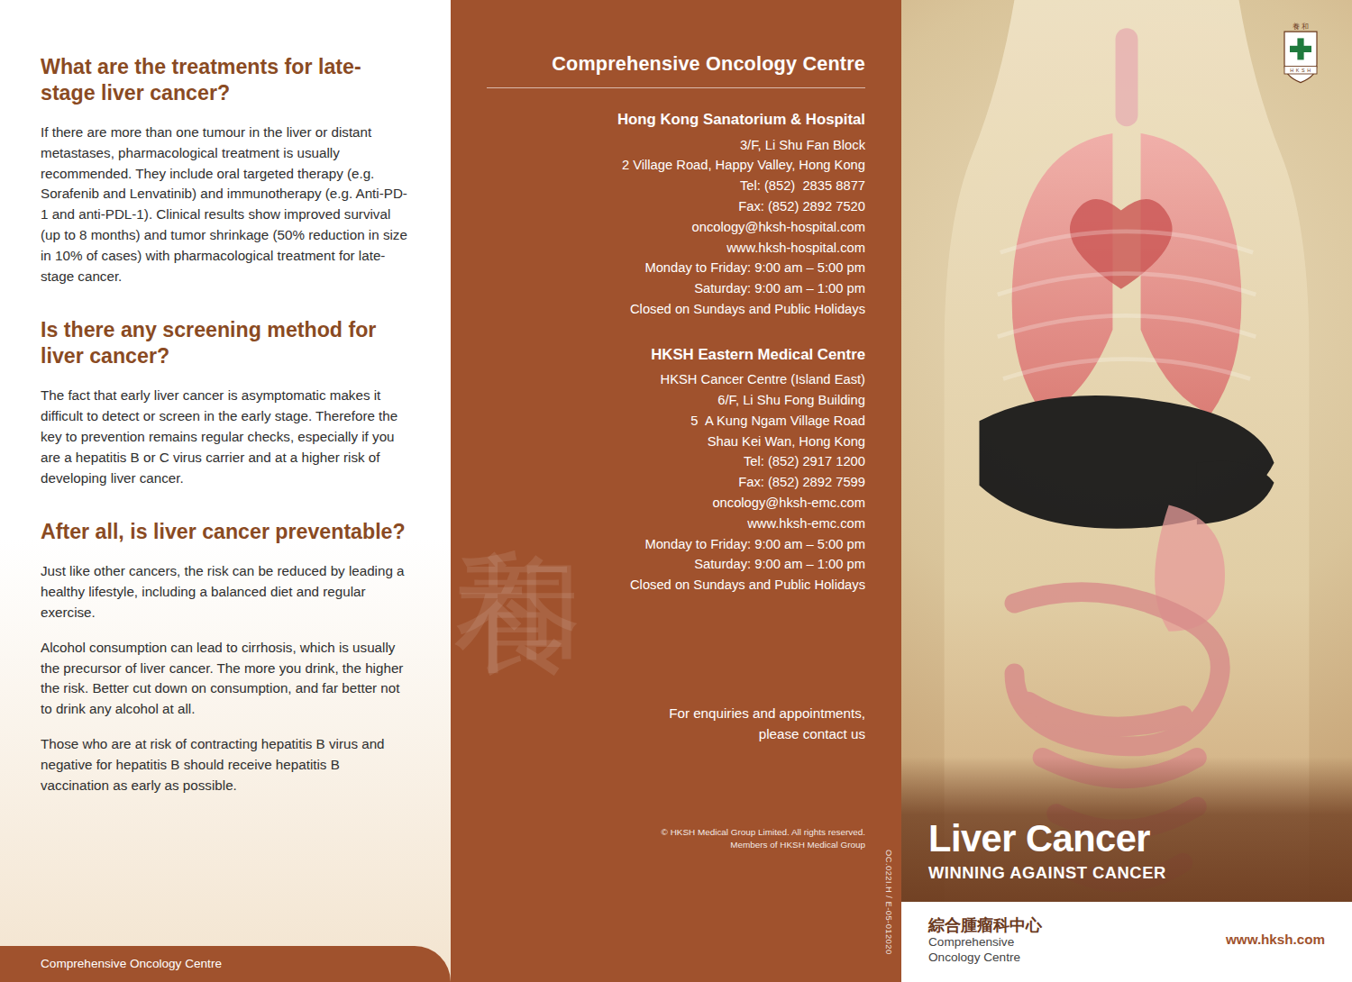What are the treatments for late-stage liver cancer?
If there are more than one tumour in the liver or distant metastases, pharmacological treatment is usually recommended. They include oral targeted therapy (e.g. Sorafenib and Lenvatinib) and immunotherapy (e.g. Anti-PD-1 and anti-PDL-1). Clinical results show improved survival (up to 8 months) and tumor shrinkage (50% reduction in size in 10% of cases) with pharmacological treatment for late-stage cancer.
Is there any screening method for liver cancer?
The fact that early liver cancer is asymptomatic makes it difficult to detect or screen in the early stage. Therefore the key to prevention remains regular checks, especially if you are a hepatitis B or C virus carrier and at a higher risk of developing liver cancer.
After all, is liver cancer preventable?
Just like other cancers, the risk can be reduced by leading a healthy lifestyle, including a balanced diet and regular exercise.
Alcohol consumption can lead to cirrhosis, which is usually the precursor of liver cancer. The more you drink, the higher the risk. Better cut down on consumption, and far better not to drink any alcohol at all.
Those who are at risk of contracting hepatitis B virus and negative for hepatitis B should receive hepatitis B vaccination as early as possible.
Comprehensive Oncology Centre
Comprehensive Oncology Centre
Hong Kong Sanatorium & Hospital
3/F, Li Shu Fan Block
2 Village Road, Happy Valley, Hong Kong
Tel: (852) 2835 8877
Fax: (852) 2892 7520
oncology@hksh-hospital.com
www.hksh-hospital.com
Monday to Friday: 9:00 am – 5:00 pm
Saturday: 9:00 am – 1:00 pm
Closed on Sundays and Public Holidays
HKSH Eastern Medical Centre
HKSH Cancer Centre (Island East)
6/F, Li Shu Fong Building
5 A Kung Ngam Village Road
Shau Kei Wan, Hong Kong
Tel: (852) 2917 1200
Fax: (852) 2892 7599
oncology@hksh-emc.com
www.hksh-emc.com
Monday to Friday: 9:00 am – 5:00 pm
Saturday: 9:00 am – 1:00 pm
Closed on Sundays and Public Holidays
For enquiries and appointments,
please contact us
© HKSH Medical Group Limited. All rights reserved.
Members of HKSH Medical Group
OC.022I.H / E-05-012020
養 和 H K S H
Liver Cancer
WINNING AGAINST CANCER
綜合腫瘤科中心 Comprehensive
Oncology Centre
www.hksh.com